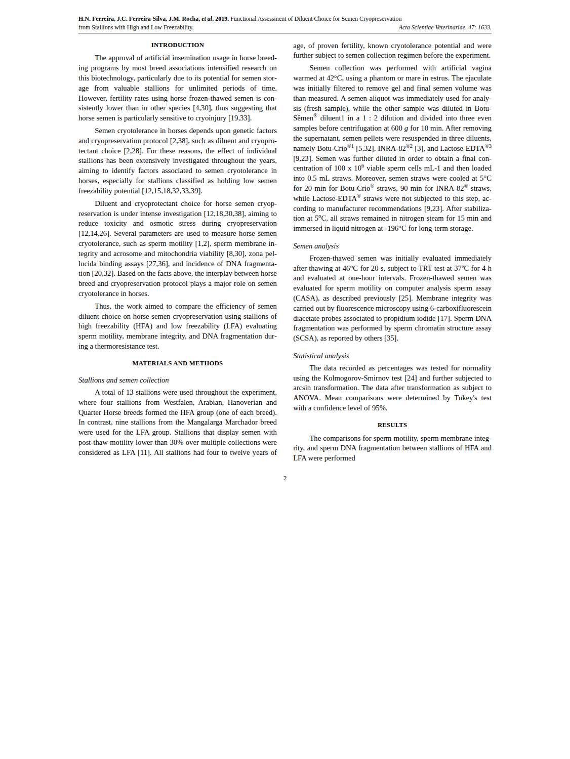H.N. Ferreira, J.C. Ferreira-Silva, J.M. Rocha, et al. 2019. Functional Assessment of Diluent Choice for Semen Cryopreservation from Stallions with High and Low Freezability. Acta Scientiae Veterinariae. 47: 1633.
Introduction
The approval of artificial insemination usage in horse breeding programs by most breed associations intensified research on this biotechnology, particularly due to its potential for semen storage from valuable stallions for unlimited periods of time. However, fertility rates using horse frozen-thawed semen is consistently lower than in other species [4,30], thus suggesting that horse semen is particularly sensitive to cryoinjury [19,33].
Semen cryotolerance in horses depends upon genetic factors and cryopreservation protocol [2,38], such as diluent and cryoprotectant choice [2,28]. For these reasons, the effect of individual stallions has been extensively investigated throughout the years, aiming to identify factors associated to semen cryotolerance in horses, especially for stallions classified as holding low semen freezability potential [12,15,18,32,33,39].
Diluent and cryoprotectant choice for horse semen cryopreservation is under intense investigation [12,18,30,38], aiming to reduce toxicity and osmotic stress during cryopreservation [12,14,26]. Several parameters are used to measure horse semen cryotolerance, such as sperm motility [1,2], sperm membrane integrity and acrosome and mitochondria viability [8,30], zona pellucida binding assays [27,36], and incidence of DNA fragmentation [20,32]. Based on the facts above, the interplay between horse breed and cryopreservation protocol plays a major role on semen cryotolerance in horses.
Thus, the work aimed to compare the efficiency of semen diluent choice on horse semen cryopreservation using stallions of high freezability (HFA) and low freezability (LFA) evaluating sperm motility, membrane integrity, and DNA fragmentation during a thermoresistance test.
Materials and Methods
Stallions and semen collection
A total of 13 stallions were used throughout the experiment, where four stallions from Westfalen, Arabian, Hanoverian and Quarter Horse breeds formed the HFA group (one of each breed). In contrast, nine stallions from the Mangalarga Marchador breed were used for the LFA group. Stallions that display semen with post-thaw motility lower than 30% over multiple collections were considered as LFA [11]. All stallions had four to twelve years of age, of proven fertility, known cryotolerance potential and were further subject to semen collection regimen before the experiment.
Semen collection was performed with artificial vagina warmed at 42°C, using a phantom or mare in estrus. The ejaculate was initially filtered to remove gel and final semen volume was than measured. A semen aliquot was immediately used for analysis (fresh sample), while the other sample was diluted in Botu-Sêmen® diluent1 in a 1 : 2 dilution and divided into three even samples before centrifugation at 600 g for 10 min. After removing the supernatant, semen pellets were resuspended in three diluents, namely Botu-Crio®1 [5,32], INRA-82®2 [3], and Lactose-EDTA®3 [9,23]. Semen was further diluted in order to obtain a final concentration of 100 x 106 viable sperm cells mL-1 and then loaded into 0.5 mL straws. Moreover, semen straws were cooled at 5°C for 20 min for Botu-Crio® straws, 90 min for INRA-82® straws, while Lactose-EDTA® straws were not subjected to this step, according to manufacturer recommendations [9,23]. After stabilization at 5oC, all straws remained in nitrogen steam for 15 min and immersed in liquid nitrogen at -196°C for long-term storage.
Semen analysis
Frozen-thawed semen was initially evaluated immediately after thawing at 46°C for 20 s, subject to TRT test at 37ºC for 4 h and evaluated at one-hour intervals. Frozen-thawed semen was evaluated for sperm motility on computer analysis sperm assay (CASA), as described previously [25]. Membrane integrity was carried out by fluorescence microscopy using 6-carboxifluorescein diacetate probes associated to propidium iodide [17]. Sperm DNA fragmentation was performed by sperm chromatin structure assay (SCSA), as reported by others [35].
Statistical analysis
The data recorded as percentages was tested for normality using the Kolmogorov-Smirnov test [24] and further subjected to arcsin transformation. The data after transformation as subject to ANOVA. Mean comparisons were determined by Tukey's test with a confidence level of 95%.
Results
The comparisons for sperm motility, sperm membrane integrity, and sperm DNA fragmentation between stallions of HFA and LFA were performed
2